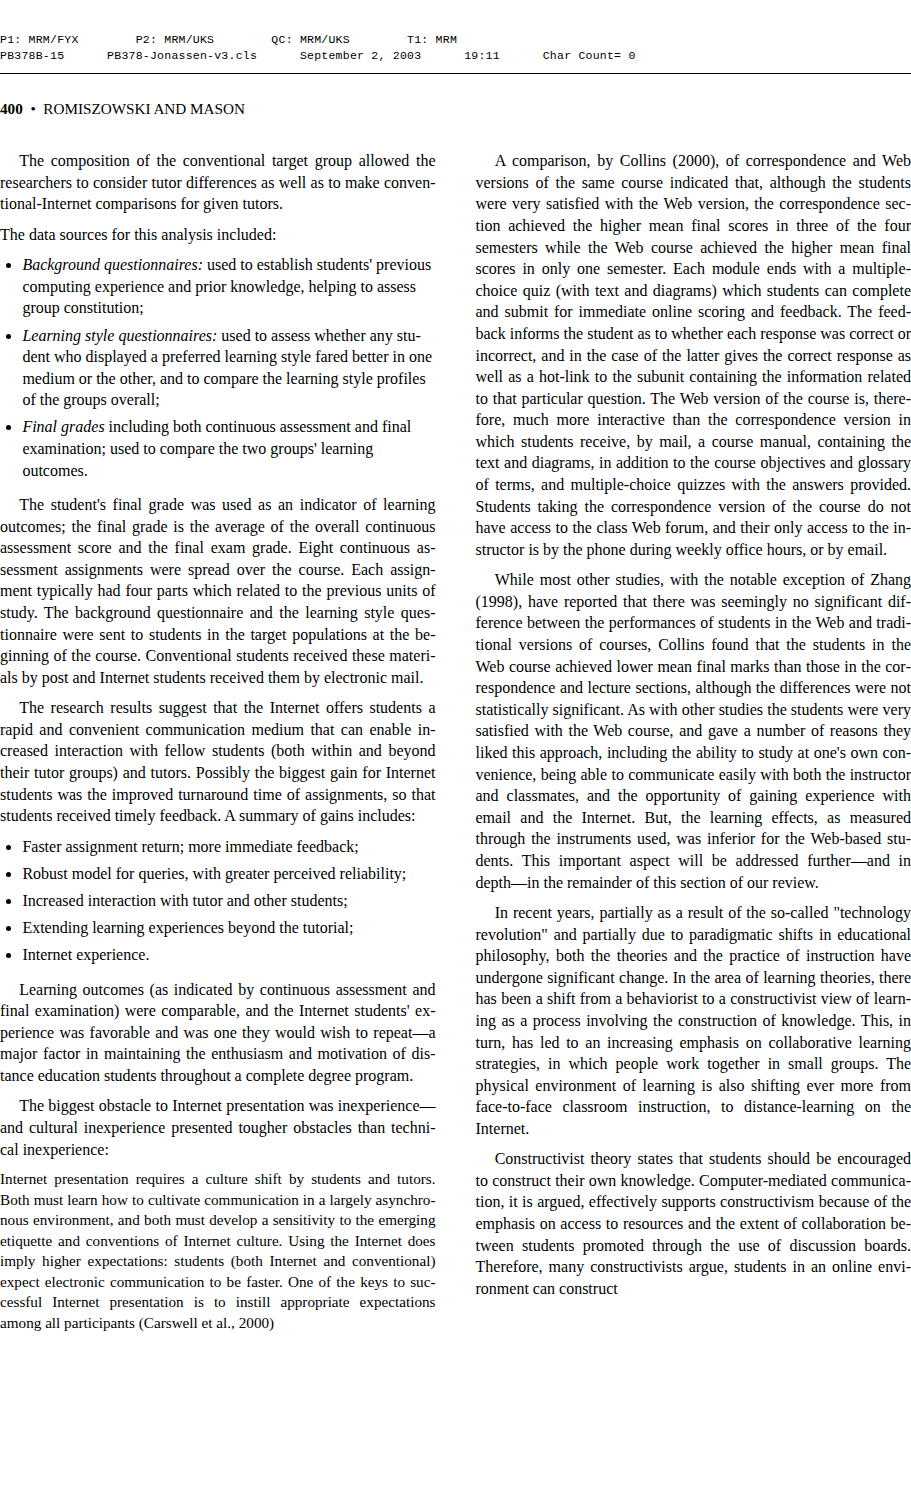P1: MRM/FYX P2: MRM/UKS QC: MRM/UKS T1: MRM
PB378B-15 PB378-Jonassen-v3.cls September 2, 2003 19:11 Char Count= 0
400 • ROMISZOWSKI AND MASON
The composition of the conventional target group allowed the researchers to consider tutor differences as well as to make conventional-Internet comparisons for given tutors.
The data sources for this analysis included:
Background questionnaires: used to establish students' previous computing experience and prior knowledge, helping to assess group constitution;
Learning style questionnaires: used to assess whether any student who displayed a preferred learning style fared better in one medium or the other, and to compare the learning style profiles of the groups overall;
Final grades including both continuous assessment and final examination; used to compare the two groups' learning outcomes.
The student's final grade was used as an indicator of learning outcomes; the final grade is the average of the overall continuous assessment score and the final exam grade. Eight continuous assessment assignments were spread over the course. Each assignment typically had four parts which related to the previous units of study. The background questionnaire and the learning style questionnaire were sent to students in the target populations at the beginning of the course. Conventional students received these materials by post and Internet students received them by electronic mail.
The research results suggest that the Internet offers students a rapid and convenient communication medium that can enable increased interaction with fellow students (both within and beyond their tutor groups) and tutors. Possibly the biggest gain for Internet students was the improved turnaround time of assignments, so that students received timely feedback. A summary of gains includes:
Faster assignment return; more immediate feedback;
Robust model for queries, with greater perceived reliability;
Increased interaction with tutor and other students;
Extending learning experiences beyond the tutorial;
Internet experience.
Learning outcomes (as indicated by continuous assessment and final examination) were comparable, and the Internet students' experience was favorable and was one they would wish to repeat—a major factor in maintaining the enthusiasm and motivation of distance education students throughout a complete degree program.
The biggest obstacle to Internet presentation was inexperience—and cultural inexperience presented tougher obstacles than technical inexperience:
Internet presentation requires a culture shift by students and tutors. Both must learn how to cultivate communication in a largely asynchronous environment, and both must develop a sensitivity to the emerging etiquette and conventions of Internet culture. Using the Internet does imply higher expectations: students (both Internet and conventional) expect electronic communication to be faster. One of the keys to successful Internet presentation is to instill appropriate expectations among all participants (Carswell et al., 2000)
A comparison, by Collins (2000), of correspondence and Web versions of the same course indicated that, although the students were very satisfied with the Web version, the correspondence section achieved the higher mean final scores in three of the four semesters while the Web course achieved the higher mean final scores in only one semester. Each module ends with a multiple-choice quiz (with text and diagrams) which students can complete and submit for immediate online scoring and feedback. The feedback informs the student as to whether each response was correct or incorrect, and in the case of the latter gives the correct response as well as a hot-link to the subunit containing the information related to that particular question. The Web version of the course is, therefore, much more interactive than the correspondence version in which students receive, by mail, a course manual, containing the text and diagrams, in addition to the course objectives and glossary of terms, and multiple-choice quizzes with the answers provided. Students taking the correspondence version of the course do not have access to the class Web forum, and their only access to the instructor is by the phone during weekly office hours, or by email.
While most other studies, with the notable exception of Zhang (1998), have reported that there was seemingly no significant difference between the performances of students in the Web and traditional versions of courses, Collins found that the students in the Web course achieved lower mean final marks than those in the correspondence and lecture sections, although the differences were not statistically significant. As with other studies the students were very satisfied with the Web course, and gave a number of reasons they liked this approach, including the ability to study at one's own convenience, being able to communicate easily with both the instructor and classmates, and the opportunity of gaining experience with email and the Internet. But, the learning effects, as measured through the instruments used, was inferior for the Web-based students. This important aspect will be addressed further—and in depth—in the remainder of this section of our review.
In recent years, partially as a result of the so-called "technology revolution" and partially due to paradigmatic shifts in educational philosophy, both the theories and the practice of instruction have undergone significant change. In the area of learning theories, there has been a shift from a behaviorist to a constructivist view of learning as a process involving the construction of knowledge. This, in turn, has led to an increasing emphasis on collaborative learning strategies, in which people work together in small groups. The physical environment of learning is also shifting ever more from face-to-face classroom instruction, to distance-learning on the Internet.
Constructivist theory states that students should be encouraged to construct their own knowledge. Computer-mediated communication, it is argued, effectively supports constructivism because of the emphasis on access to resources and the extent of collaboration between students promoted through the use of discussion boards. Therefore, many constructivists argue, students in an online environment can construct